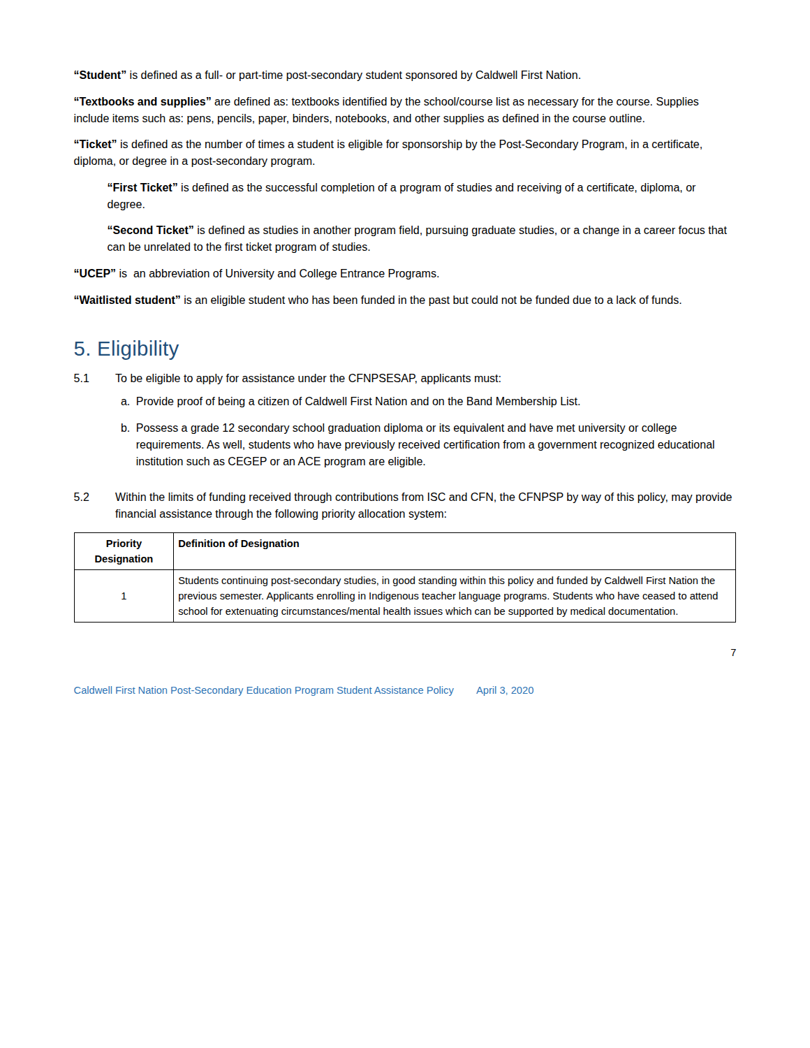“Student” is defined as a full- or part-time post-secondary student sponsored by Caldwell First Nation.
“Textbooks and supplies” are defined as: textbooks identified by the school/course list as necessary for the course. Supplies include items such as: pens, pencils, paper, binders, notebooks, and other supplies as defined in the course outline.
“Ticket” is defined as the number of times a student is eligible for sponsorship by the Post-Secondary Program, in a certificate, diploma, or degree in a post-secondary program.
“First Ticket” is defined as the successful completion of a program of studies and receiving of a certificate, diploma, or degree.
“Second Ticket” is defined as studies in another program field, pursuing graduate studies, or a change in a career focus that can be unrelated to the first ticket program of studies.
“UCEP” is an abbreviation of University and College Entrance Programs.
“Waitlisted student” is an eligible student who has been funded in the past but could not be funded due to a lack of funds.
5. Eligibility
5.1
To be eligible to apply for assistance under the CFNPSESAP, applicants must:
Provide proof of being a citizen of Caldwell First Nation and on the Band Membership List.
Possess a grade 12 secondary school graduation diploma or its equivalent and have met university or college requirements. As well, students who have previously received certification from a government recognized educational institution such as CEGEP or an ACE program are eligible.
5.2
Within the limits of funding received through contributions from ISC and CFN, the CFNPSP by way of this policy, may provide financial assistance through the following priority allocation system:
| Priority Designation | Definition of Designation |
| --- | --- |
| 1 | Students continuing post-secondary studies, in good standing within this policy and funded by Caldwell First Nation the previous semester. Applicants enrolling in Indigenous teacher language programs. Students who have ceased to attend school for extenuating circumstances/mental health issues which can be supported by medical documentation. |
7
Caldwell First Nation Post-Secondary Education Program Student Assistance Policy April 3, 2020